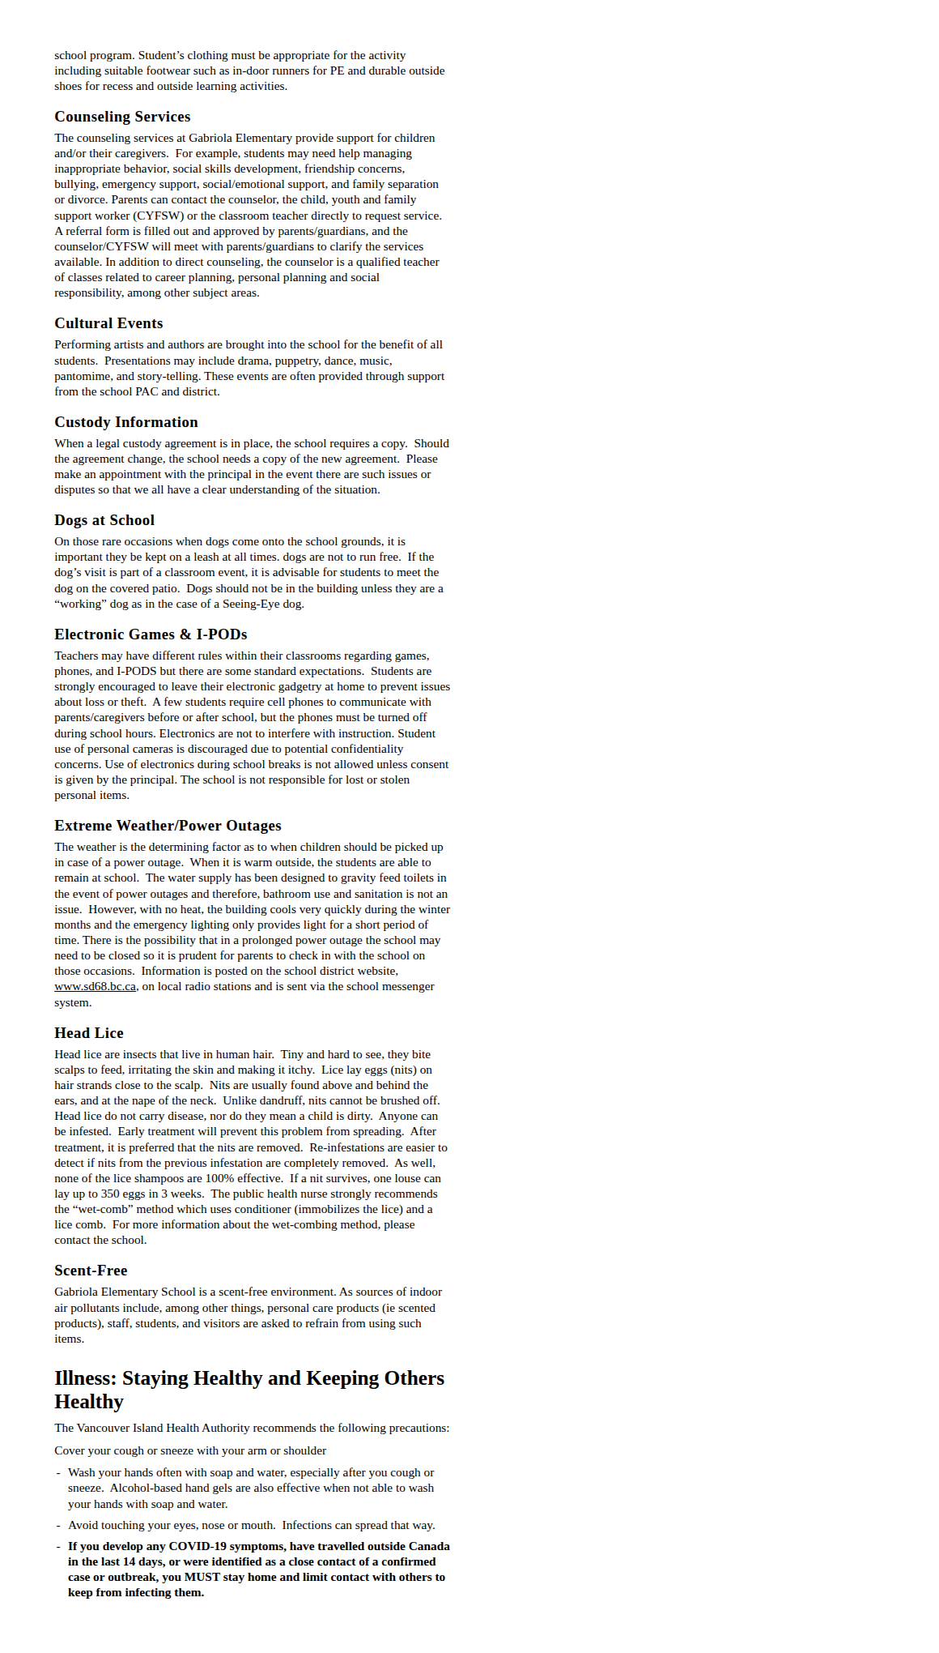school program. Student’s clothing must be appropriate for the activity including suitable footwear such as in-door runners for PE and durable outside shoes for recess and outside learning activities.
Counseling Services
The counseling services at Gabriola Elementary provide support for children and/or their caregivers. For example, students may need help managing inappropriate behavior, social skills development, friendship concerns, bullying, emergency support, social/emotional support, and family separation or divorce. Parents can contact the counselor, the child, youth and family support worker (CYFSW) or the classroom teacher directly to request service. A referral form is filled out and approved by parents/guardians, and the counselor/CYFSW will meet with parents/guardians to clarify the services available. In addition to direct counseling, the counselor is a qualified teacher of classes related to career planning, personal planning and social responsibility, among other subject areas.
Cultural Events
Performing artists and authors are brought into the school for the benefit of all students. Presentations may include drama, puppetry, dance, music, pantomime, and story-telling. These events are often provided through support from the school PAC and district.
Custody Information
When a legal custody agreement is in place, the school requires a copy. Should the agreement change, the school needs a copy of the new agreement. Please make an appointment with the principal in the event there are such issues or disputes so that we all have a clear understanding of the situation.
Dogs at School
On those rare occasions when dogs come onto the school grounds, it is important they be kept on a leash at all times. dogs are not to run free. If the dog’s visit is part of a classroom event, it is advisable for students to meet the dog on the covered patio. Dogs should not be in the building unless they are a “working” dog as in the case of a Seeing-Eye dog.
Electronic Games & I-PODs
Teachers may have different rules within their classrooms regarding games, phones, and I-PODS but there are some standard expectations. Students are strongly encouraged to leave their electronic gadgetry at home to prevent issues about loss or theft. A few students require cell phones to communicate with parents/caregivers before or after school, but the phones must be turned off during school hours. Electronics are not to interfere with instruction. Student use of personal cameras is discouraged due to potential confidentiality concerns. Use of electronics during school breaks is not allowed unless consent is given by the principal. The school is not responsible for lost or stolen personal items.
Extreme Weather/Power Outages
The weather is the determining factor as to when children should be picked up in case of a power outage. When it is warm outside, the students are able to remain at school. The water supply has been designed to gravity feed toilets in the event of power outages and therefore, bathroom use and sanitation is not an issue. However, with no heat, the building cools very quickly during the winter months and the emergency lighting only provides light for a short period of time. There is the possibility that in a prolonged power outage the school may need to be closed so it is prudent for parents to check in with the school on those occasions. Information is posted on the school district website, www.sd68.bc.ca, on local radio stations and is sent via the school messenger system.
Head Lice
Head lice are insects that live in human hair. Tiny and hard to see, they bite scalps to feed, irritating the skin and making it itchy. Lice lay eggs (nits) on hair strands close to the scalp. Nits are usually found above and behind the ears, and at the nape of the neck. Unlike dandruff, nits cannot be brushed off. Head lice do not carry disease, nor do they mean a child is dirty. Anyone can be infested. Early treatment will prevent this problem from spreading. After treatment, it is preferred that the nits are removed. Re-infestations are easier to detect if nits from the previous infestation are completely removed. As well, none of the lice shampoos are 100% effective. If a nit survives, one louse can lay up to 350 eggs in 3 weeks. The public health nurse strongly recommends the “wet-comb” method which uses conditioner (immobilizes the lice) and a lice comb. For more information about the wet-combing method, please contact the school.
Scent-Free
Gabriola Elementary School is a scent-free environment. As sources of indoor air pollutants include, among other things, personal care products (ie scented products), staff, students, and visitors are asked to refrain from using such items.
Illness: Staying Healthy and Keeping Others Healthy
The Vancouver Island Health Authority recommends the following precautions:
Cover your cough or sneeze with your arm or shoulder
Wash your hands often with soap and water, especially after you cough or sneeze. Alcohol-based hand gels are also effective when not able to wash your hands with soap and water.
Avoid touching your eyes, nose or mouth. Infections can spread that way.
If you develop any COVID-19 symptoms, have travelled outside Canada in the last 14 days, or were identified as a close contact of a confirmed case or outbreak, you MUST stay home and limit contact with others to keep from infecting them.